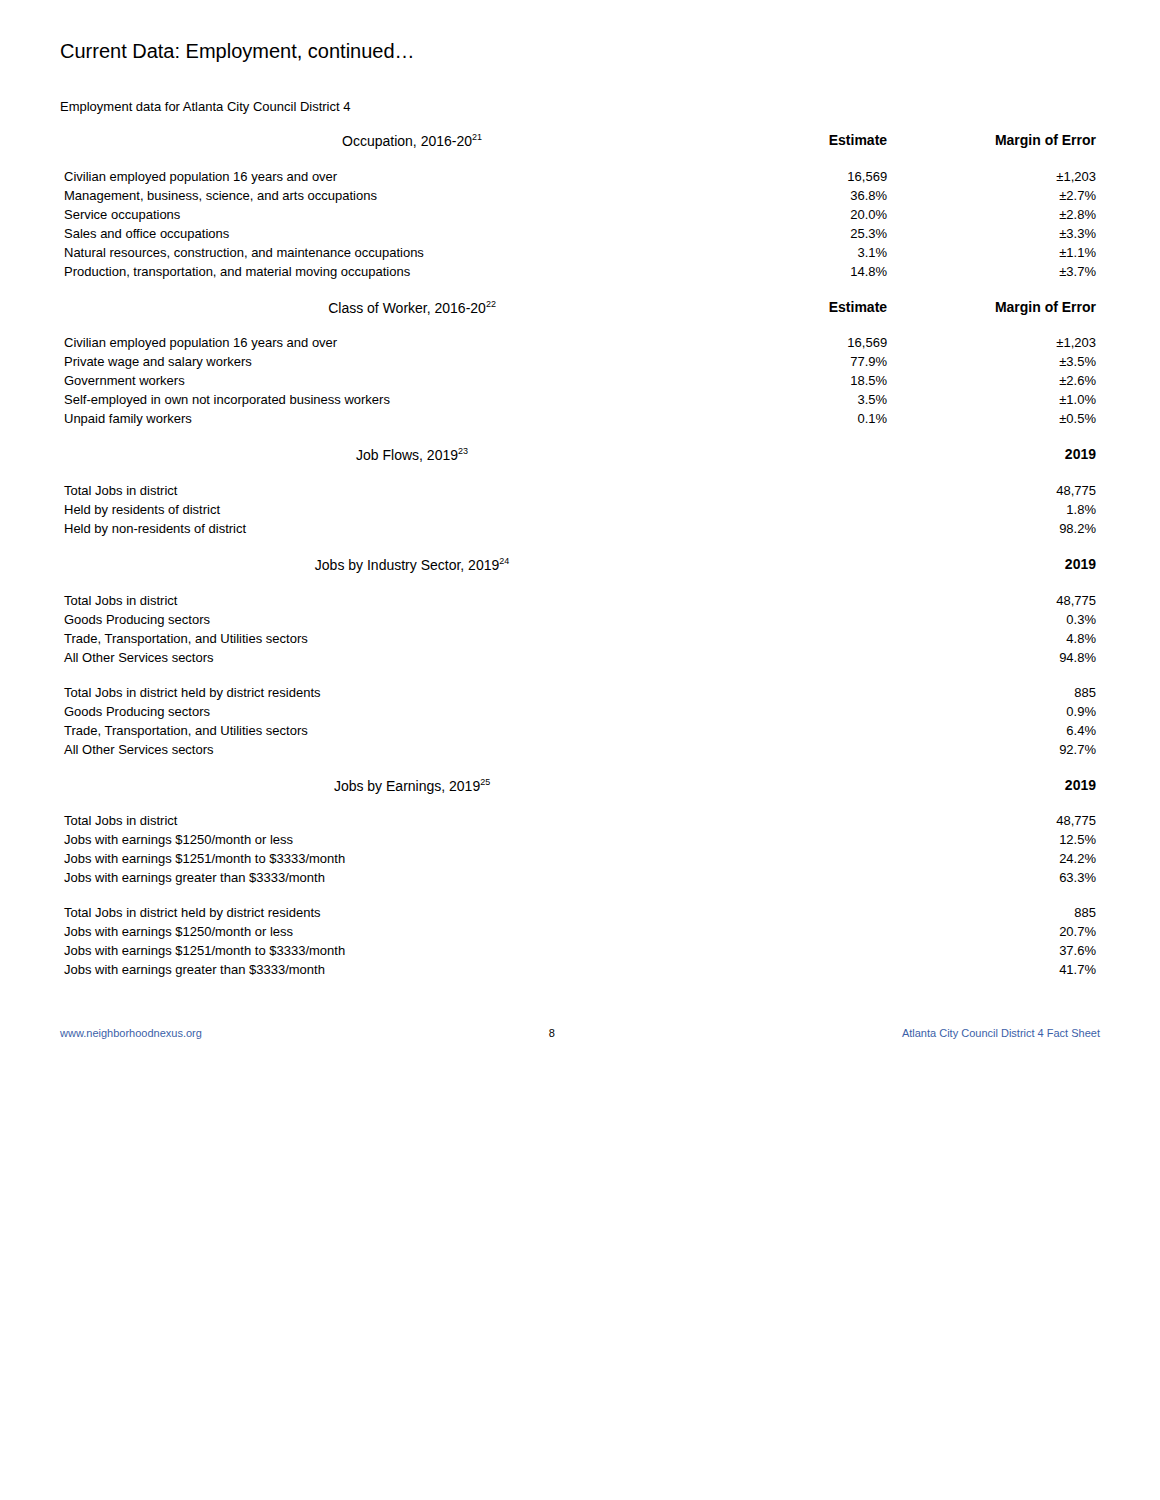Current Data: Employment, continued…
Employment data for Atlanta City Council District 4
| Occupation, 2016-20 21 | Estimate | Margin of Error |
| --- | --- | --- |
| Civilian employed population 16 years and over | 16,569 | ±1,203 |
| Management, business, science, and arts occupations | 36.8% | ±2.7% |
| Service occupations | 20.0% | ±2.8% |
| Sales and office occupations | 25.3% | ±3.3% |
| Natural resources, construction, and maintenance occupations | 3.1% | ±1.1% |
| Production, transportation, and material moving occupations | 14.8% | ±3.7% |
| Class of Worker, 2016-20 22 | Estimate | Margin of Error |
| Civilian employed population 16 years and over | 16,569 | ±1,203 |
| Private wage and salary workers | 77.9% | ±3.5% |
| Government workers | 18.5% | ±2.6% |
| Self-employed in own not incorporated business workers | 3.5% | ±1.0% |
| Unpaid family workers | 0.1% | ±0.5% |
| Job Flows, 2019 23 | | 2019 |
| Total Jobs in district | | 48,775 |
| Held by residents of district | | 1.8% |
| Held by non-residents of district | | 98.2% |
| Jobs by Industry Sector, 2019 24 | | 2019 |
| Total Jobs in district | | 48,775 |
| Goods Producing sectors | | 0.3% |
| Trade, Transportation, and Utilities sectors | | 4.8% |
| All Other Services sectors | | 94.8% |
| Total Jobs in district held by district residents | | 885 |
| Goods Producing sectors | | 0.9% |
| Trade, Transportation, and Utilities sectors | | 6.4% |
| All Other Services sectors | | 92.7% |
| Jobs by Earnings, 2019 25 | | 2019 |
| Total Jobs in district | | 48,775 |
| Jobs with earnings $1250/month or less | | 12.5% |
| Jobs with earnings $1251/month to $3333/month | | 24.2% |
| Jobs with earnings greater than $3333/month | | 63.3% |
| Total Jobs in district held by district residents | | 885 |
| Jobs with earnings $1250/month or less | | 20.7% |
| Jobs with earnings $1251/month to $3333/month | | 37.6% |
| Jobs with earnings greater than $3333/month | | 41.7% |
www.neighborhoodnexus.org 8 Atlanta City Council District 4 Fact Sheet